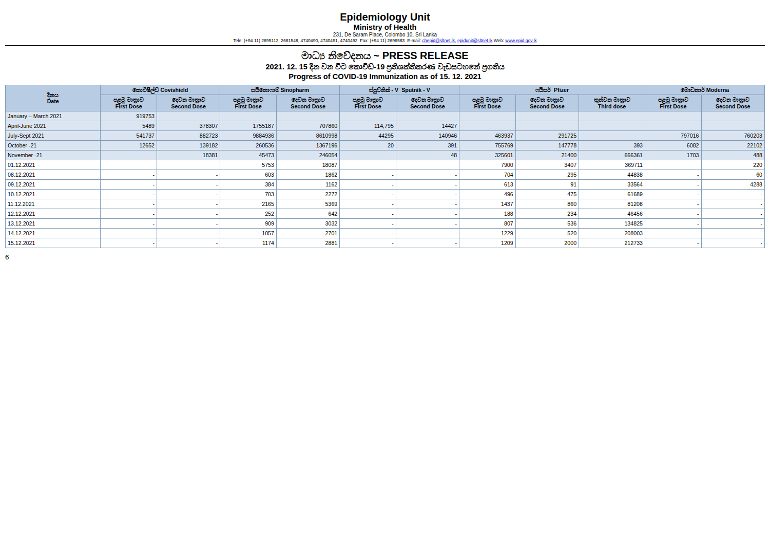Epidemiology Unit
Ministry of Health
231, De Saram Place, Colombo 10, Sri Lanka
Tele: (+94 11) 2695112, 2681548, 4740490, 4740491, 4740492 Fax: (+94 11) 2696583 E-mail: chepid@sltnet.lk, epidunit@sltnet.lk Web: www.epid.gov.lk
මාධ්‍ය නිවේදනය ~ PRESS RELEASE
2021. 12. 15 දින වන විට කොවිඩ්-19 ප්‍රතිශක්තිකරණ වැඩසටහනේ ප්‍රගතිය
Progress of COVID-19 Immunization as of 15. 12. 2021
| දිනය Date | කොවිෂීල්ඩ් Covishield | සයිනොෆාම් Sinopharm | ස්පුට්නික් - V Sputnik - V | ෆයිසර් Pfizer | මොඩනාර් Moderna |
| --- | --- | --- | --- | --- | --- |
| පළමු මාත්‍රාව First Dose | දෙවන මාත්‍රාව Second Dose | පළමු මාත්‍රාව First Dose | දෙවන මාත්‍රාව Second Dose | පළමු මාත්‍රාව First Dose | දෙවන මාත්‍රාව Second Dose | පළමු මාත්‍රාව First Dose | දෙවන මාත්‍රාව Second Dose | තුන්වන මාත්‍රාව Third dose | පළමු මාත්‍රාව First Dose | දෙවන මාත්‍රාව Second Dose |
| January – March 2021 | 919753 | | | | | | | | | | |
| April-June 2021 | 5489 | 378307 | 1755187 | 707860 | 114,795 | 14427 | | | | | |
| July-Sept 2021 | 541737 | 882723 | 9884936 | 8610998 | 44295 | 140946 | 463937 | 291725 | | 797016 | 760203 |
| October -21 | 12652 | 139182 | 260536 | 1367196 | 20 | 391 | 755769 | 147778 | 393 | 6082 | 22102 |
| November -21 | | 18381 | 45473 | 246054 | | 48 | 325601 | 21400 | 666361 | 1703 | 488 |
| 01.12.2021 | | | 5753 | 18087 | | | 7900 | 3407 | 369711 | | 220 |
| 08.12.2021 | - | - | 603 | 1862 | - | - | 704 | 295 | 44838 | - | 60 |
| 09.12.2021 | - | - | 384 | 1162 | - | - | 613 | 91 | 33564 | - | 4288 |
| 10.12.2021 | - | - | 703 | 2272 | - | - | 496 | 475 | 61689 | - | - |
| 11.12.2021 | - | - | 2165 | 5369 | - | - | 1437 | 860 | 81208 | - | - |
| 12.12.2021 | - | - | 252 | 642 | - | - | 188 | 234 | 46456 | - | - |
| 13.12.2021 | - | - | 909 | 3032 | - | - | 807 | 536 | 134825 | - | - |
| 14.12.2021 | - | - | 1057 | 2701 | - | - | 1229 | 520 | 208003 | - | - |
| 15.12.2021 | - | - | 1174 | 2881 | - | - | 1209 | 2000 | 212733 | - | - |
6